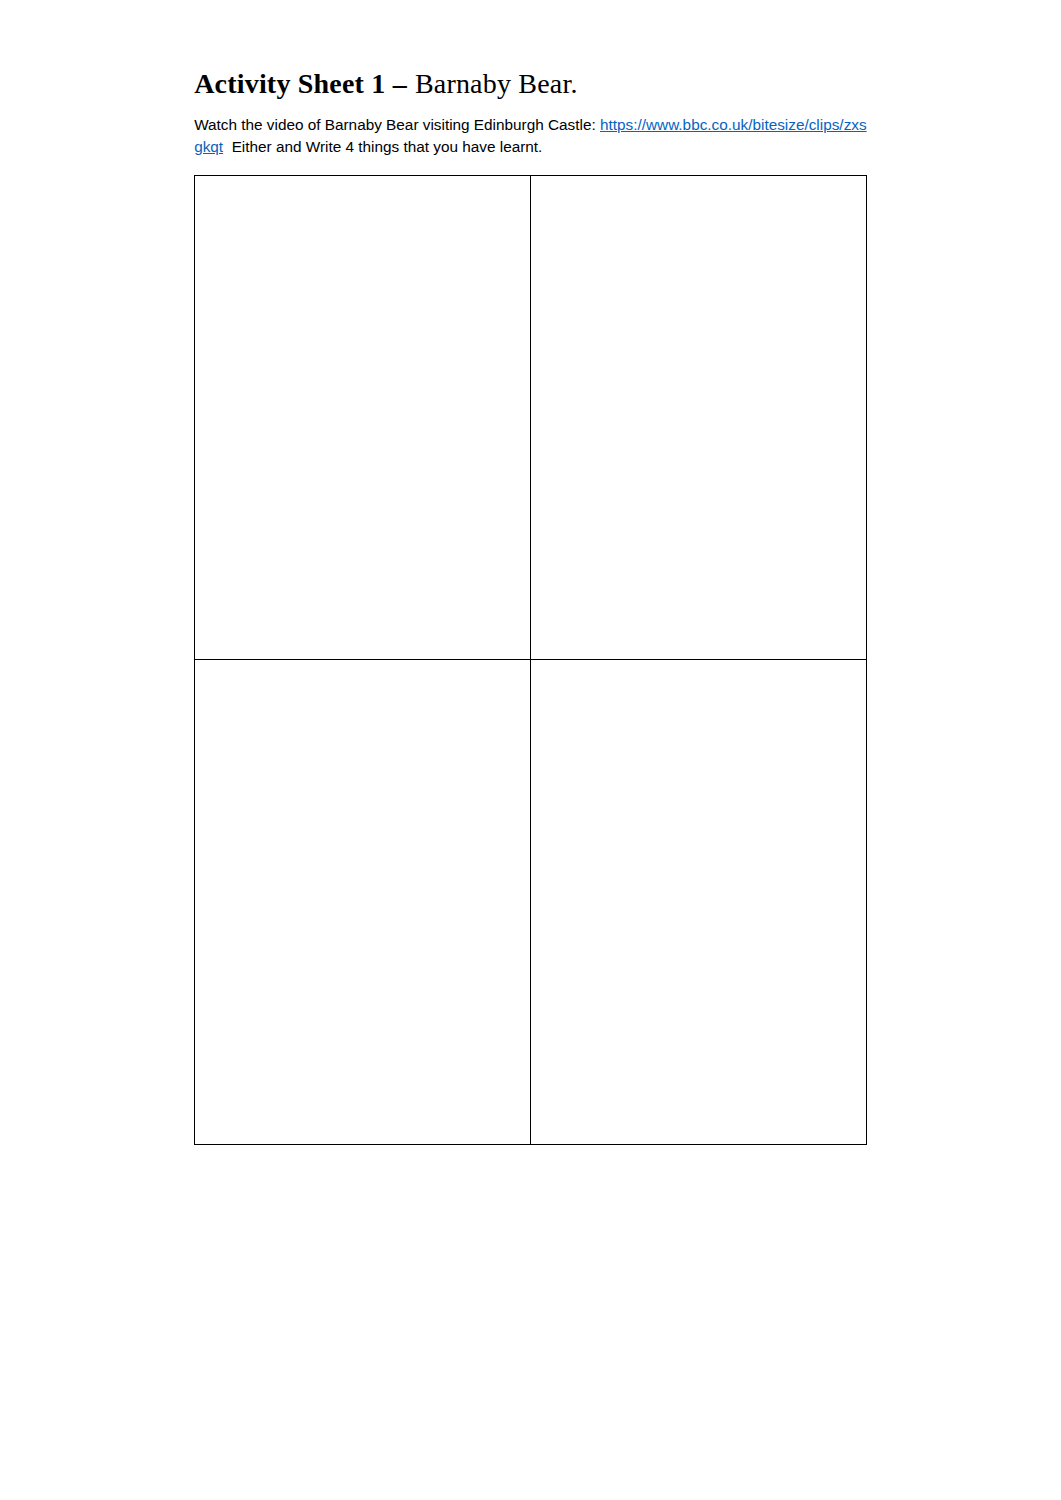Activity Sheet 1 – Barnaby Bear.
Watch the video of Barnaby Bear visiting Edinburgh Castle: https://www.bbc.co.uk/bitesize/clips/zxsgkqt Either and Write 4 things that you have learnt.